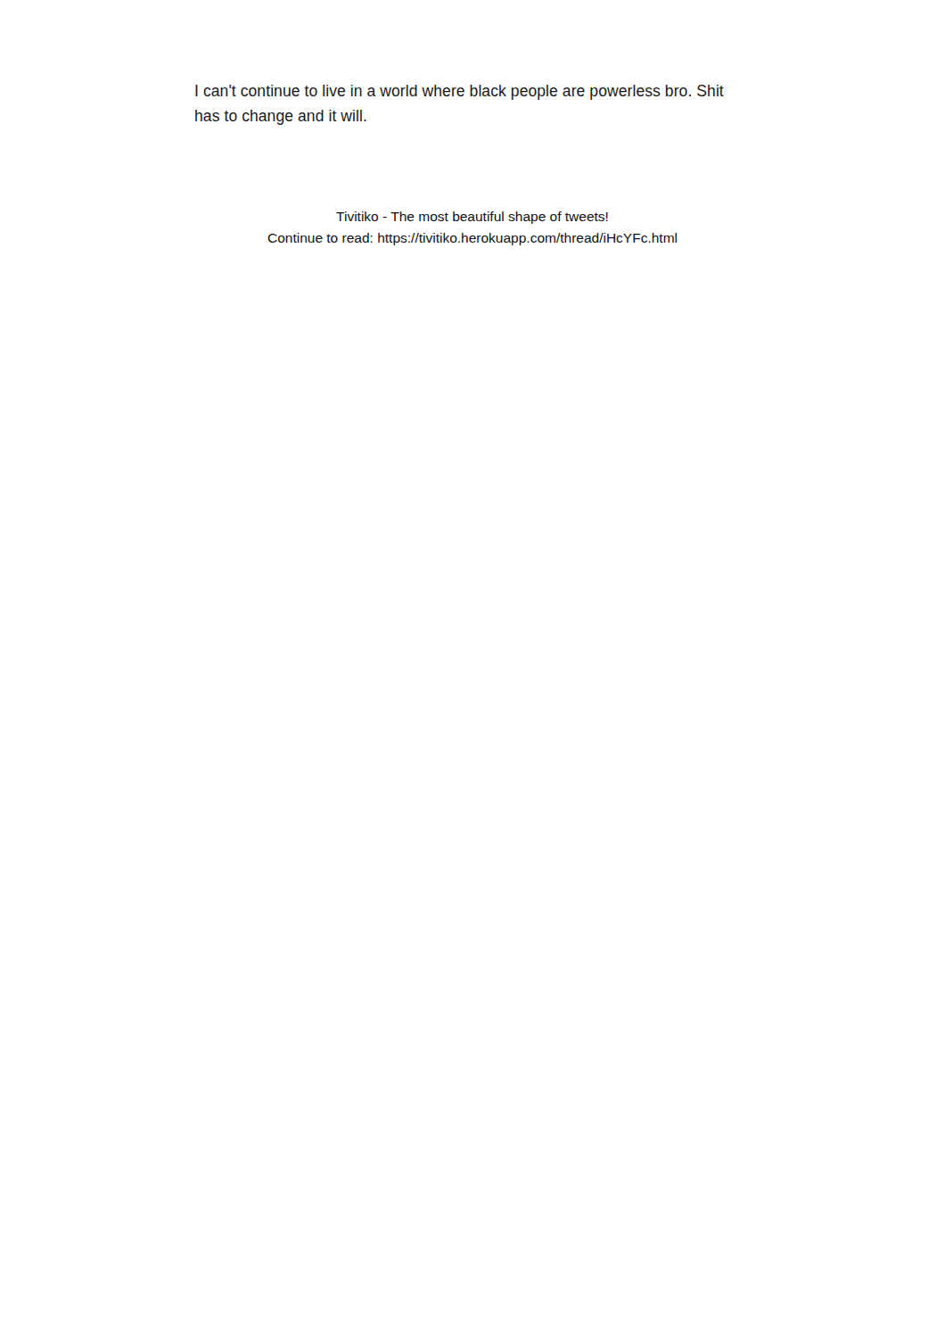I can't continue to live in a world where black people are powerless bro. Shit has to change and it will.
Tivitiko - The most beautiful shape of tweets!
Continue to read: https://tivitiko.herokuapp.com/thread/iHcYFc.html